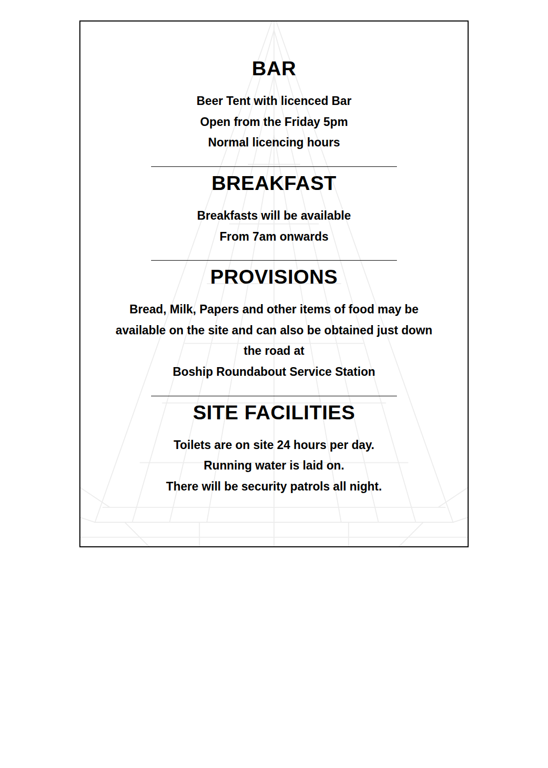BAR
Beer Tent with licenced Bar
Open from the Friday 5pm
Normal licencing hours
BREAKFAST
Breakfasts will be available
From 7am onwards
PROVISIONS
Bread, Milk, Papers and other items of food may be available on the site and can also be obtained just down the road at
Boship Roundabout Service Station
SITE FACILITIES
Toilets are on site 24 hours per day.
Running water is laid on.
There will be security patrols all night.